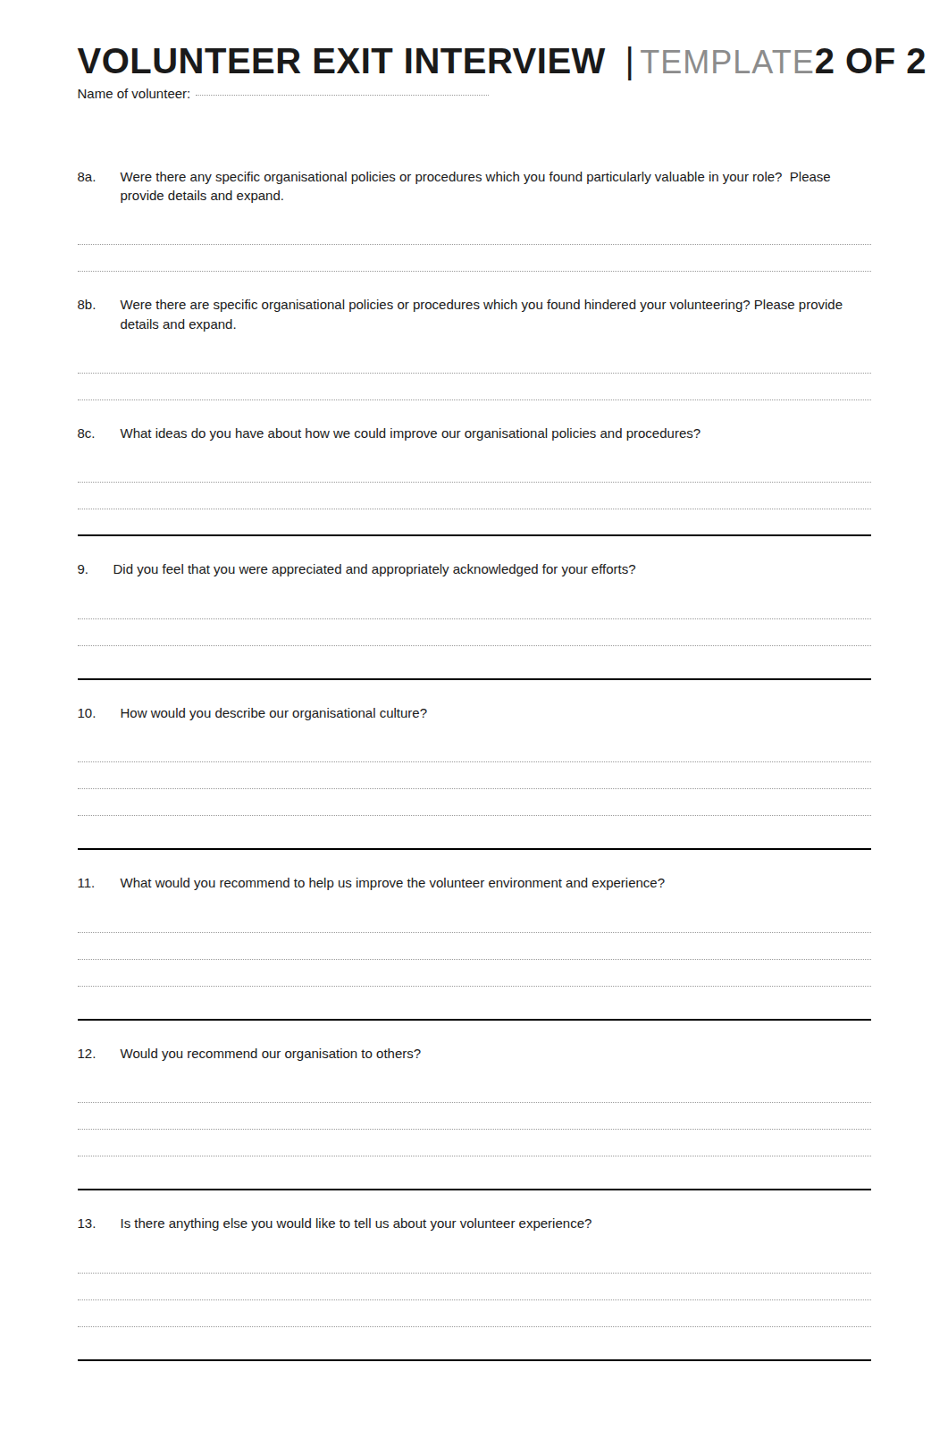Volunteer Exit Interview |Template
2 of 2
Name of volunteer:
8a. Were there any specific organisational policies or procedures which you found particularly valuable in your role? Please provide details and expand.
8b. Were there are specific organisational policies or procedures which you found hindered your volunteering? Please provide details and expand.
8c. What ideas do you have about how we could improve our organisational policies and procedures?
9. Did you feel that you were appreciated and appropriately acknowledged for your efforts?
10. How would you describe our organisational culture?
11. What would you recommend to help us improve the volunteer environment and experience?
12. Would you recommend our organisation to others?
13. Is there anything else you would like to tell us about your volunteer experience?